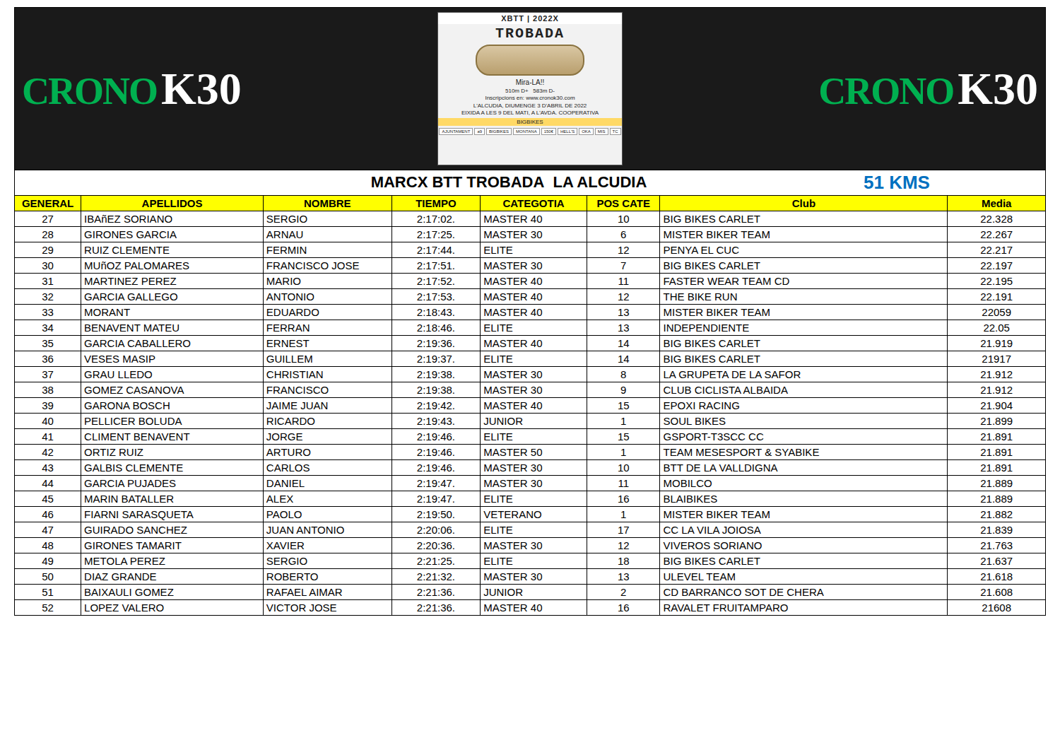CRONO K30
XBTT | 2022X
TROBADA
Mira-LA!!
510m D+ 583m D-
Inscripcions en: www.cronok30.com
L'ALCUDIA, DIUMENGE 3 D'ABRIL DE 2022
EIXIDA A LES 9 DEL MATI, A L'AVDA. COOPERATIVA
BIGBIKES
AJUNTAMENT a9 BIGBIKES MONTANA 150€HELL'S OKA MIS TC
CRONO K30
MARCX BTT TROBADA LA ALCUDIA
51 KMS
| GENERAL | APELLIDOS | NOMBRE | TIEMPO | CATEGOTIA | POS CATE | Club | Media |
| --- | --- | --- | --- | --- | --- | --- | --- |
| 27 | IBAñEZ SORIANO | SERGIO | 2:17:02. | MASTER 40 | 10 | BIG BIKES CARLET | 22.328 |
| 28 | GIRONES GARCIA | ARNAU | 2:17:25. | MASTER 30 | 6 | MISTER BIKER TEAM | 22.267 |
| 29 | RUIZ CLEMENTE | FERMIN | 2:17:44. | ELITE | 12 | PENYA EL CUC | 22.217 |
| 30 | MUñOZ PALOMARES | FRANCISCO JOSE | 2:17:51. | MASTER 30 | 7 | BIG BIKES CARLET | 22.197 |
| 31 | MARTINEZ PEREZ | MARIO | 2:17:52. | MASTER 40 | 11 | FASTER WEAR TEAM CD | 22.195 |
| 32 | GARCIA GALLEGO | ANTONIO | 2:17:53. | MASTER 40 | 12 | THE BIKE RUN | 22.191 |
| 33 | MORANT | EDUARDO | 2:18:43. | MASTER 40 | 13 | MISTER BIKER TEAM | 22059 |
| 34 | BENAVENT MATEU | FERRAN | 2:18:46. | ELITE | 13 | INDEPENDIENTE | 22.05 |
| 35 | GARCIA CABALLERO | ERNEST | 2:19:36. | MASTER 40 | 14 | BIG BIKES CARLET | 21.919 |
| 36 | VESES MASIP | GUILLEM | 2:19:37. | ELITE | 14 | BIG BIKES CARLET | 21917 |
| 37 | GRAU LLEDO | CHRISTIAN | 2:19:38. | MASTER 30 | 8 | LA GRUPETA DE LA SAFOR | 21.912 |
| 38 | GOMEZ CASANOVA | FRANCISCO | 2:19:38. | MASTER 30 | 9 | CLUB CICLISTA ALBAIDA | 21.912 |
| 39 | GARONA BOSCH | JAIME JUAN | 2:19:42. | MASTER 40 | 15 | EPOXI RACING | 21.904 |
| 40 | PELLICER BOLUDA | RICARDO | 2:19:43. | JUNIOR | 1 | SOUL BIKES | 21.899 |
| 41 | CLIMENT BENAVENT | JORGE | 2:19:46. | ELITE | 15 | GSPORT-T3SCC CC | 21.891 |
| 42 | ORTIZ RUIZ | ARTURO | 2:19:46. | MASTER 50 | 1 | TEAM MESESPORT & SYABIKE | 21.891 |
| 43 | GALBIS CLEMENTE | CARLOS | 2:19:46. | MASTER 30 | 10 | BTT DE LA VALLDIGNA | 21.891 |
| 44 | GARCIA PUJADES | DANIEL | 2:19:47. | MASTER 30 | 11 | MOBILCO | 21.889 |
| 45 | MARIN BATALLER | ALEX | 2:19:47. | ELITE | 16 | BLAIBIKES | 21.889 |
| 46 | FIARNI SARASQUETA | PAOLO | 2:19:50. | VETERANO | 1 | MISTER BIKER TEAM | 21.882 |
| 47 | GUIRADO SANCHEZ | JUAN ANTONIO | 2:20:06. | ELITE | 17 | CC LA VILA JOIOSA | 21.839 |
| 48 | GIRONES TAMARIT | XAVIER | 2:20:36. | MASTER 30 | 12 | VIVEROS SORIANO | 21.763 |
| 49 | METOLA PEREZ | SERGIO | 2:21:25. | ELITE | 18 | BIG BIKES CARLET | 21.637 |
| 50 | DIAZ GRANDE | ROBERTO | 2:21:32. | MASTER 30 | 13 | ULEVEL TEAM | 21.618 |
| 51 | BAIXAULI GOMEZ | RAFAEL AIMAR | 2:21:36. | JUNIOR | 2 | CD BARRANCO SOT DE CHERA | 21.608 |
| 52 | LOPEZ VALERO | VICTOR JOSE | 2:21:36. | MASTER 40 | 16 | RAVALET FRUITAMPARO | 21608 |